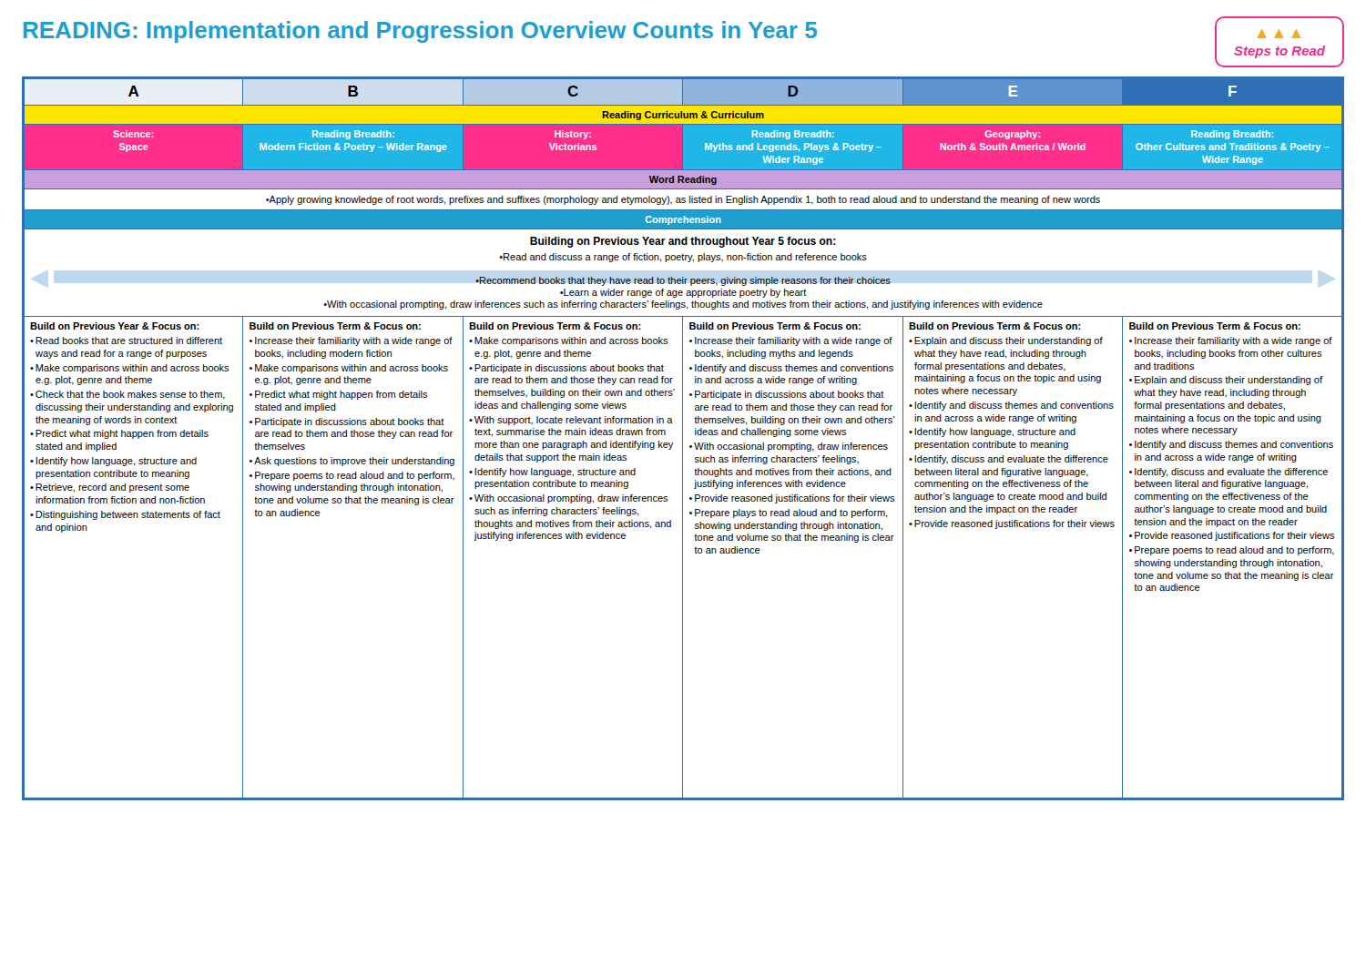READING: Implementation and Progression Overview Counts in Year 5
▲▲▲
Steps to Read
| A | B | C | D | E | F |
| Reading Curriculum & Curriculum |
| Science: Space | Reading Breadth: Modern Fiction & Poetry – Wider Range | History: Victorians | Reading Breadth: Myths and Legends, Plays & Poetry – Wider Range | Geography: North & South America / World | Reading Breadth: Other Cultures and Traditions & Poetry – Wider Range |
| Word Reading |
| •Apply growing knowledge of root words, prefixes and suffixes (morphology and etymology), as listed in English Appendix 1, both to read aloud and to understand the meaning of new words |
| Comprehension |
| Building on Previous Year and throughout Year 5 focus on: •Read and discuss a range of fiction, poetry, plays, non-fiction and reference books ◀ ▶ •Recommend books that they have read to their peers, giving simple reasons for their choices •Learn a wider range of age appropriate poetry by heart •With occasional prompting, draw inferences such as inferring characters’ feelings, thoughts and motives from their actions, and justifying inferences with evidence |
| Build on Previous Year & Focus on: Read books that are structured in different ways and read for a range of purposes Make comparisons within and across books e.g. plot, genre and theme Check that the book makes sense to them, discussing their understanding and exploring the meaning of words in context Predict what might happen from details stated and implied Identify how language, structure and presentation contribute to meaning Retrieve, record and present some information from fiction and non-fiction Distinguishing between statements of fact and opinion | Build on Previous Term & Focus on: Increase their familiarity with a wide range of books, including modern fiction Make comparisons within and across books e.g. plot, genre and theme Predict what might happen from details stated and implied Participate in discussions about books that are read to them and those they can read for themselves Ask questions to improve their understanding Prepare poems to read aloud and to perform, showing understanding through intonation, tone and volume so that the meaning is clear to an audience | Build on Previous Term & Focus on: Make comparisons within and across books e.g. plot, genre and theme Participate in discussions about books that are read to them and those they can read for themselves, building on their own and others’ ideas and challenging some views With support, locate relevant information in a text, summarise the main ideas drawn from more than one paragraph and identifying key details that support the main ideas Identify how language, structure and presentation contribute to meaning With occasional prompting, draw inferences such as inferring characters’ feelings, thoughts and motives from their actions, and justifying inferences with evidence | Build on Previous Term & Focus on: Increase their familiarity with a wide range of books, including myths and legends Identify and discuss themes and conventions in and across a wide range of writing Participate in discussions about books that are read to them and those they can read for themselves, building on their own and others’ ideas and challenging some views With occasional prompting, draw inferences such as inferring characters’ feelings, thoughts and motives from their actions, and justifying inferences with evidence Provide reasoned justifications for their views Prepare plays to read aloud and to perform, showing understanding through intonation, tone and volume so that the meaning is clear to an audience | Build on Previous Term & Focus on: Explain and discuss their understanding of what they have read, including through formal presentations and debates, maintaining a focus on the topic and using notes where necessary Identify and discuss themes and conventions in and across a wide range of writing Identify how language, structure and presentation contribute to meaning Identify, discuss and evaluate the difference between literal and figurative language, commenting on the effectiveness of the author’s language to create mood and build tension and the impact on the reader Provide reasoned justifications for their views | Build on Previous Term & Focus on: Increase their familiarity with a wide range of books, including books from other cultures and traditions Explain and discuss their understanding of what they have read, including through formal presentations and debates, maintaining a focus on the topic and using notes where necessary Identify and discuss themes and conventions in and across a wide range of writing Identify, discuss and evaluate the difference between literal and figurative language, commenting on the effectiveness of the author’s language to create mood and build tension and the impact on the reader Provide reasoned justifications for their views Prepare poems to read aloud and to perform, showing understanding through intonation, tone and volume so that the meaning is clear to an audience |